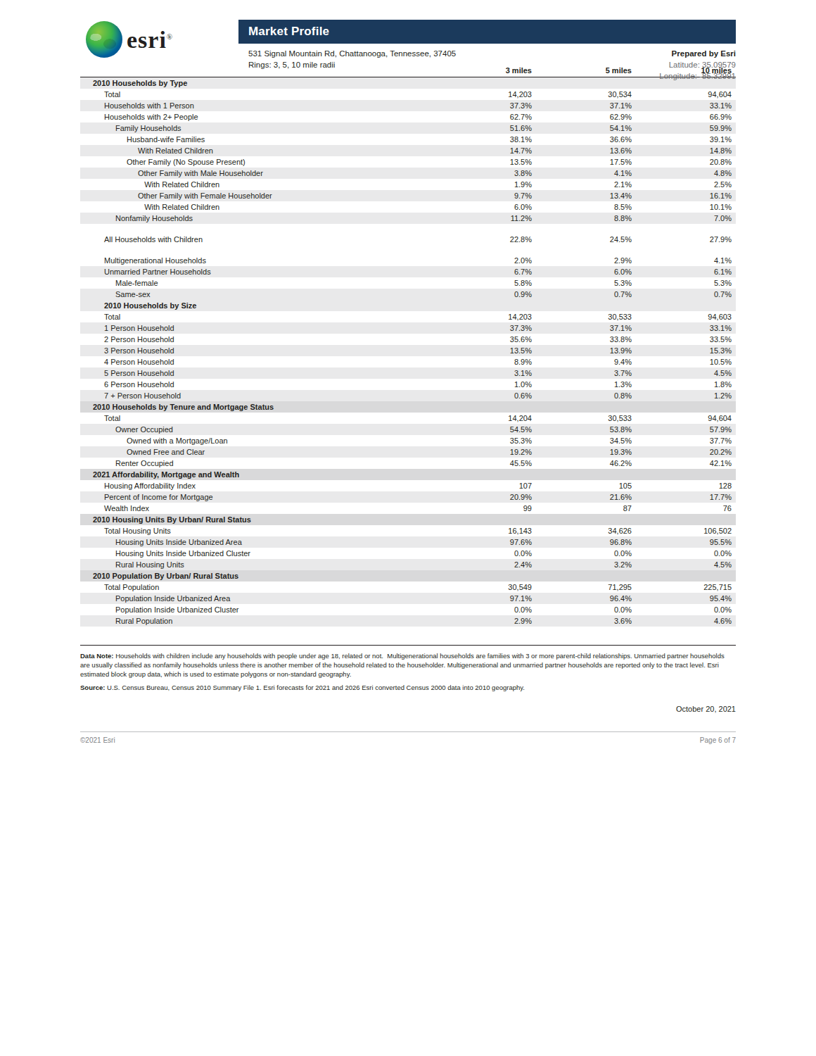esri®
Market Profile
531 Signal Mountain Rd, Chattanooga, Tennessee, 37405
Rings: 3, 5, 10 mile radii
Prepared by Esri
Latitude: 35.09579
Longitude: -85.32991
| | 3 miles | 5 miles | 10 miles |
| --- | --- | --- | --- |
| 2010 Households by Type | | | |
| Total | 14,203 | 30,534 | 94,604 |
| Households with 1 Person | 37.3% | 37.1% | 33.1% |
| Households with 2+ People | 62.7% | 62.9% | 66.9% |
| Family Households | 51.6% | 54.1% | 59.9% |
| Husband-wife Families | 38.1% | 36.6% | 39.1% |
| With Related Children | 14.7% | 13.6% | 14.8% |
| Other Family (No Spouse Present) | 13.5% | 17.5% | 20.8% |
| Other Family with Male Householder | 3.8% | 4.1% | 4.8% |
| With Related Children | 1.9% | 2.1% | 2.5% |
| Other Family with Female Householder | 9.7% | 13.4% | 16.1% |
| With Related Children | 6.0% | 8.5% | 10.1% |
| Nonfamily Households | 11.2% | 8.8% | 7.0% |
| All Households with Children | 22.8% | 24.5% | 27.9% |
| Multigenerational Households | 2.0% | 2.9% | 4.1% |
| Unmarried Partner Households | 6.7% | 6.0% | 6.1% |
| Male-female | 5.8% | 5.3% | 5.3% |
| Same-sex | 0.9% | 0.7% | 0.7% |
| 2010 Households by Size | | | |
| Total | 14,203 | 30,533 | 94,603 |
| 1 Person Household | 37.3% | 37.1% | 33.1% |
| 2 Person Household | 35.6% | 33.8% | 33.5% |
| 3 Person Household | 13.5% | 13.9% | 15.3% |
| 4 Person Household | 8.9% | 9.4% | 10.5% |
| 5 Person Household | 3.1% | 3.7% | 4.5% |
| 6 Person Household | 1.0% | 1.3% | 1.8% |
| 7 + Person Household | 0.6% | 0.8% | 1.2% |
| 2010 Households by Tenure and Mortgage Status | | | |
| Total | 14,204 | 30,533 | 94,604 |
| Owner Occupied | 54.5% | 53.8% | 57.9% |
| Owned with a Mortgage/Loan | 35.3% | 34.5% | 37.7% |
| Owned Free and Clear | 19.2% | 19.3% | 20.2% |
| Renter Occupied | 45.5% | 46.2% | 42.1% |
| 2021 Affordability, Mortgage and Wealth | | | |
| Housing Affordability Index | 107 | 105 | 128 |
| Percent of Income for Mortgage | 20.9% | 21.6% | 17.7% |
| Wealth Index | 99 | 87 | 76 |
| 2010 Housing Units By Urban/ Rural Status | | | |
| Total Housing Units | 16,143 | 34,626 | 106,502 |
| Housing Units Inside Urbanized Area | 97.6% | 96.8% | 95.5% |
| Housing Units Inside Urbanized Cluster | 0.0% | 0.0% | 0.0% |
| Rural Housing Units | 2.4% | 3.2% | 4.5% |
| 2010 Population By Urban/ Rural Status | | | |
| Total Population | 30,549 | 71,295 | 225,715 |
| Population Inside Urbanized Area | 97.1% | 96.4% | 95.4% |
| Population Inside Urbanized Cluster | 0.0% | 0.0% | 0.0% |
| Rural Population | 2.9% | 3.6% | 4.6% |
Data Note: Households with children include any households with people under age 18, related or not. Multigenerational households are families with 3 or more parent-child relationships. Unmarried partner households are usually classified as nonfamily households unless there is another member of the household related to the householder. Multigenerational and unmarried partner households are reported only to the tract level. Esri estimated block group data, which is used to estimate polygons or non-standard geography.
Source: U.S. Census Bureau, Census 2010 Summary File 1. Esri forecasts for 2021 and 2026 Esri converted Census 2000 data into 2010 geography.
October 20, 2021
©2021 Esri
Page 6 of 7